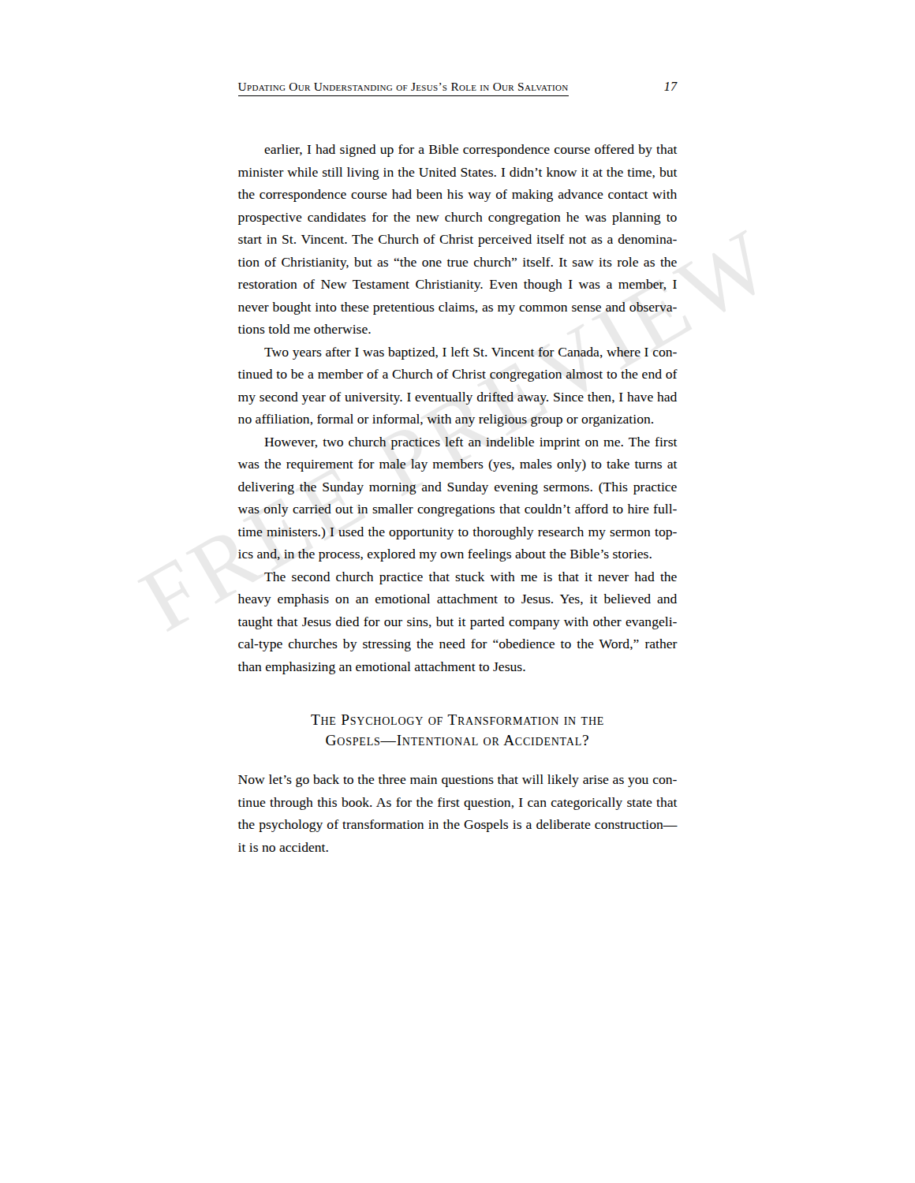FREE PREVIEW
Updating Our Understanding of Jesus’s Role in Our Salvation 17
earlier, I had signed up for a Bible correspondence course offered by that minister while still living in the United States. I didn’t know it at the time, but the correspondence course had been his way of making advance contact with prospective candidates for the new church congregation he was planning to start in St. Vincent. The Church of Christ perceived itself not as a denomination of Christianity, but as “the one true church” itself. It saw its role as the restoration of New Testament Christianity. Even though I was a member, I never bought into these pretentious claims, as my common sense and observations told me otherwise.
Two years after I was baptized, I left St. Vincent for Canada, where I continued to be a member of a Church of Christ congregation almost to the end of my second year of university. I eventually drifted away. Since then, I have had no affiliation, formal or informal, with any religious group or organization.
However, two church practices left an indelible imprint on me. The first was the requirement for male lay members (yes, males only) to take turns at delivering the Sunday morning and Sunday evening sermons. (This practice was only carried out in smaller congregations that couldn’t afford to hire full-time ministers.) I used the opportunity to thoroughly research my sermon topics and, in the process, explored my own feelings about the Bible’s stories.
The second church practice that stuck with me is that it never had the heavy emphasis on an emotional attachment to Jesus. Yes, it believed and taught that Jesus died for our sins, but it parted company with other evangelical-type churches by stressing the need for “obedience to the Word,” rather than emphasizing an emotional attachment to Jesus.
The Psychology of Transformation in the
Gospels—Intentional or Accidental?
Now let’s go back to the three main questions that will likely arise as you continue through this book. As for the first question, I can categorically state that the psychology of transformation in the Gospels is a deliberate construction—it is no accident.